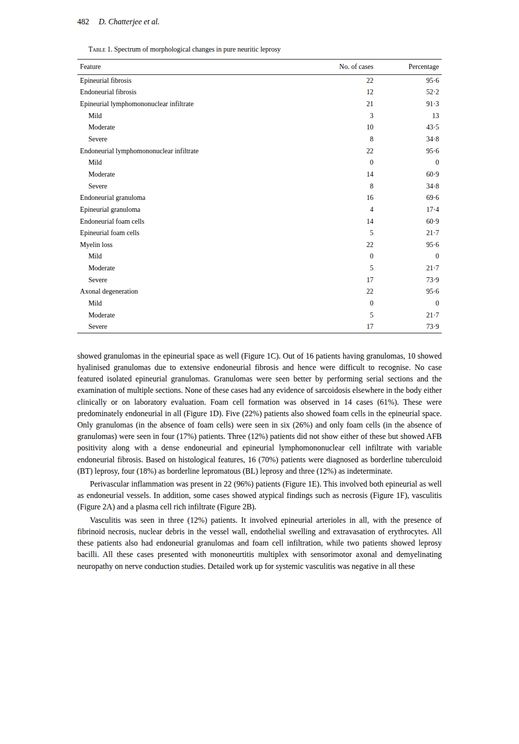482 D. Chatterjee et al.
Table 1. Spectrum of morphological changes in pure neuritic leprosy
| Feature | No. of cases | Percentage |
| --- | --- | --- |
| Epineurial fibrosis | 22 | 95·6 |
| Endoneurial fibrosis | 12 | 52·2 |
| Epineurial lymphomononuclear infiltrate | 21 | 91·3 |
| Mild | 3 | 13 |
| Moderate | 10 | 43·5 |
| Severe | 8 | 34·8 |
| Endoneurial lymphomononuclear infiltrate | 22 | 95·6 |
| Mild | 0 | 0 |
| Moderate | 14 | 60·9 |
| Severe | 8 | 34·8 |
| Endoneurial granuloma | 16 | 69·6 |
| Epineurial granuloma | 4 | 17·4 |
| Endoneurial foam cells | 14 | 60·9 |
| Epineurial foam cells | 5 | 21·7 |
| Myelin loss | 22 | 95·6 |
| Mild | 0 | 0 |
| Moderate | 5 | 21·7 |
| Severe | 17 | 73·9 |
| Axonal degeneration | 22 | 95·6 |
| Mild | 0 | 0 |
| Moderate | 5 | 21·7 |
| Severe | 17 | 73·9 |
showed granulomas in the epineurial space as well (Figure 1C). Out of 16 patients having granulomas, 10 showed hyalinised granulomas due to extensive endoneurial fibrosis and hence were difficult to recognise. No case featured isolated epineurial granulomas. Granulomas were seen better by performing serial sections and the examination of multiple sections. None of these cases had any evidence of sarcoidosis elsewhere in the body either clinically or on laboratory evaluation. Foam cell formation was observed in 14 cases (61%). These were predominately endoneurial in all (Figure 1D). Five (22%) patients also showed foam cells in the epineurial space. Only granulomas (in the absence of foam cells) were seen in six (26%) and only foam cells (in the absence of granulomas) were seen in four (17%) patients. Three (12%) patients did not show either of these but showed AFB positivity along with a dense endoneurial and epineurial lymphomononuclear cell infiltrate with variable endoneurial fibrosis. Based on histological features, 16 (70%) patients were diagnosed as borderline tuberculoid (BT) leprosy, four (18%) as borderline lepromatous (BL) leprosy and three (12%) as indeterminate.
Perivascular inflammation was present in 22 (96%) patients (Figure 1E). This involved both epineurial as well as endoneurial vessels. In addition, some cases showed atypical findings such as necrosis (Figure 1F), vasculitis (Figure 2A) and a plasma cell rich infiltrate (Figure 2B).
Vasculitis was seen in three (12%) patients. It involved epineurial arterioles in all, with the presence of fibrinoid necrosis, nuclear debris in the vessel wall, endothelial swelling and extravasation of erythrocytes. All these patients also had endoneurial granulomas and foam cell infiltration, while two patients showed leprosy bacilli. All these cases presented with mononeurtitis multiplex with sensorimotor axonal and demyelinating neuropathy on nerve conduction studies. Detailed work up for systemic vasculitis was negative in all these